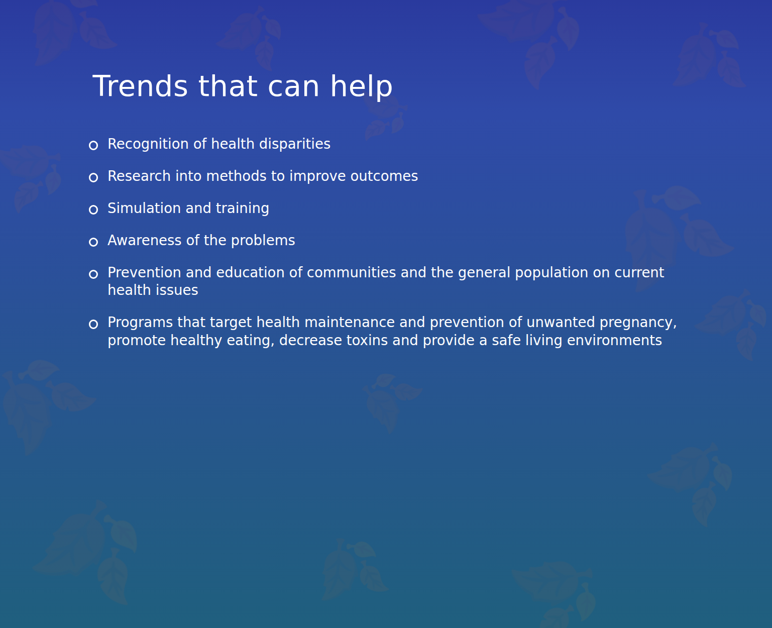🍂
🍂
🍂
🍂
🍂
🍂
🍂
🍂
🍂
🍂
🍂
🍂
🍂
🍂
Trends that can help
Recognition of health disparities
Research into methods to improve outcomes
Simulation and training
Awareness of the problems
Prevention and education of communities and the general population on current health issues
Programs that target health maintenance and prevention of unwanted pregnancy, promote healthy eating, decrease toxins and provide a safe living environments